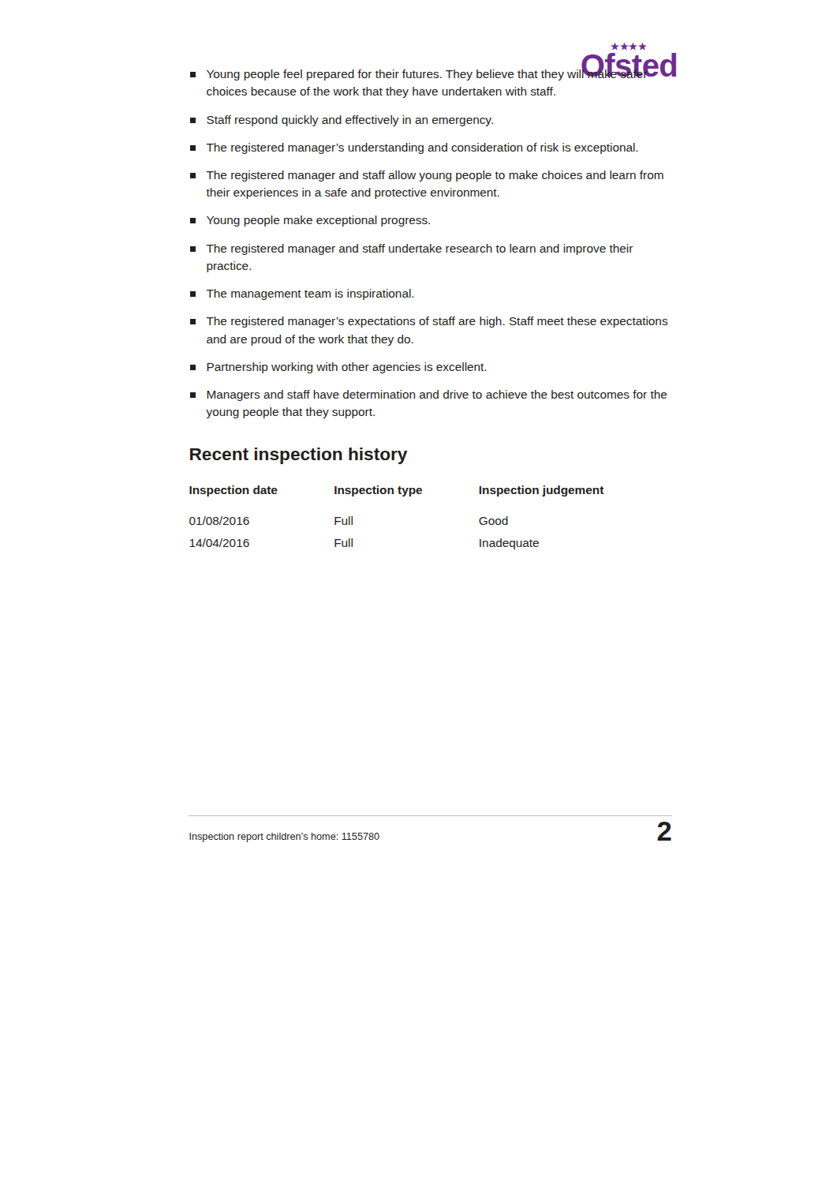★★★★
Ofsted
Young people feel prepared for their futures. They believe that they will make safer choices because of the work that they have undertaken with staff.
Staff respond quickly and effectively in an emergency.
The registered manager’s understanding and consideration of risk is exceptional.
The registered manager and staff allow young people to make choices and learn from their experiences in a safe and protective environment.
Young people make exceptional progress.
The registered manager and staff undertake research to learn and improve their practice.
The management team is inspirational.
The registered manager’s expectations of staff are high. Staff meet these expectations and are proud of the work that they do.
Partnership working with other agencies is excellent.
Managers and staff have determination and drive to achieve the best outcomes for the young people that they support.
Recent inspection history
| Inspection date | Inspection type | Inspection judgement |
| --- | --- | --- |
| 01/08/2016 | Full | Good |
| 14/04/2016 | Full | Inadequate |
Inspection report children’s home: 1155780
2